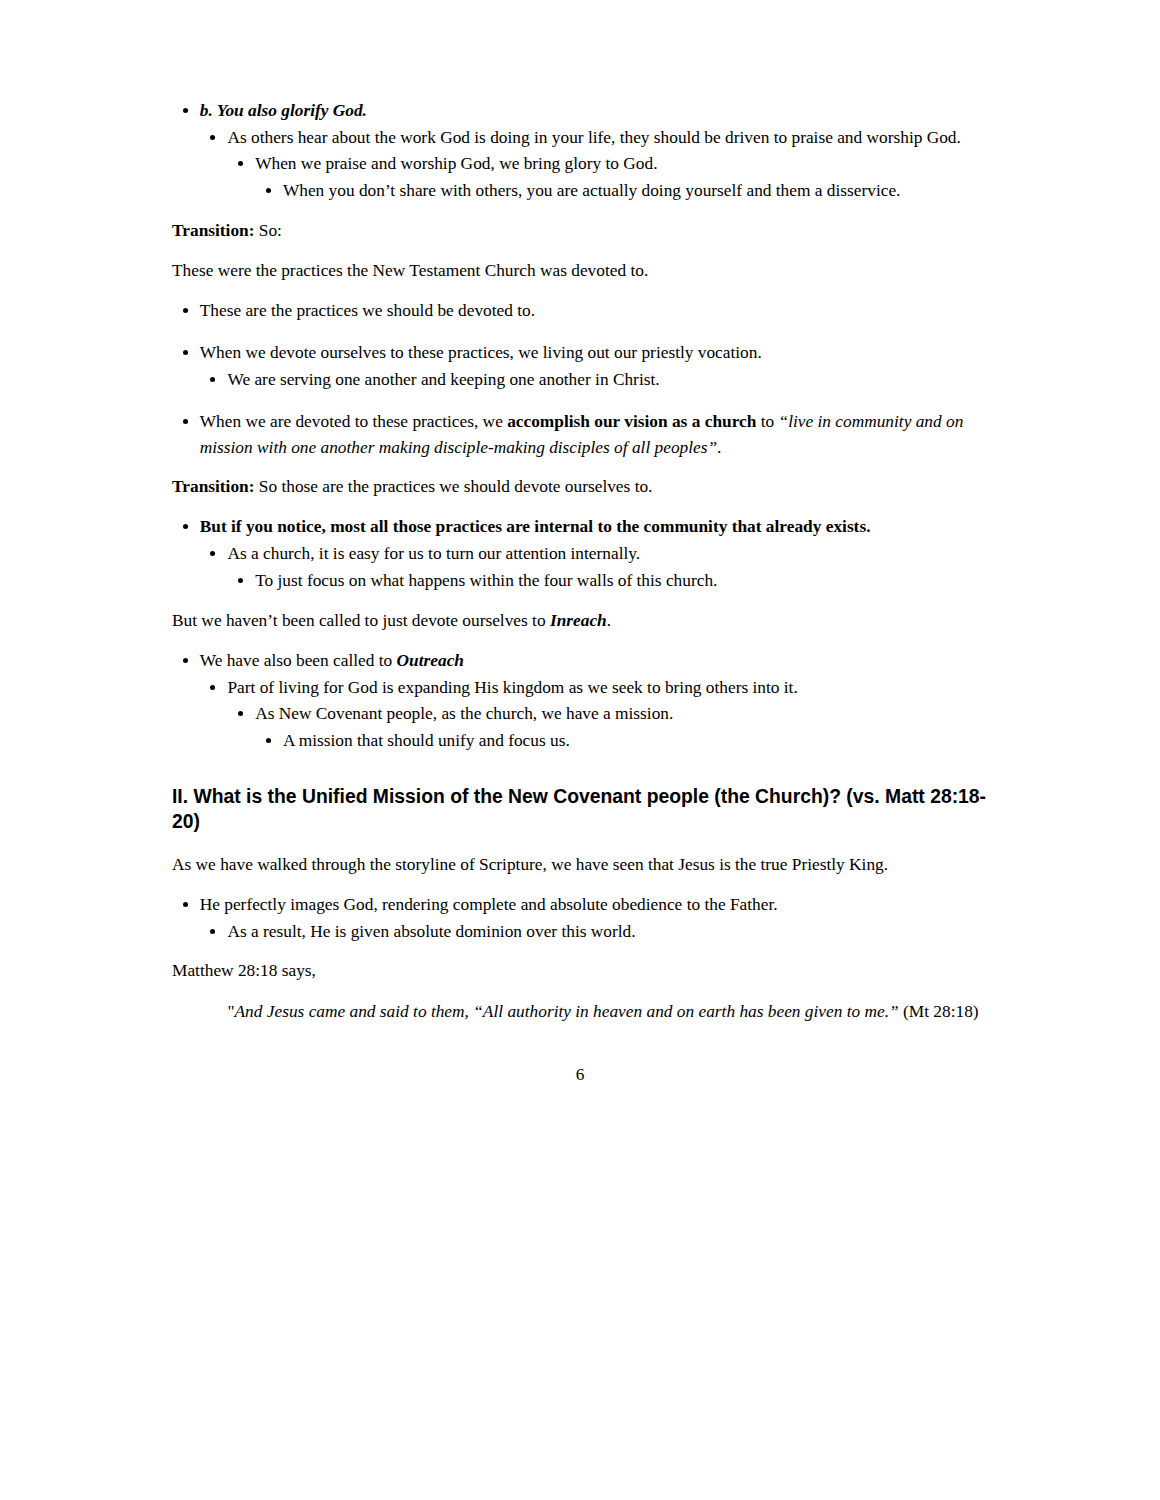b. You also glorify God.
As others hear about the work God is doing in your life, they should be driven to praise and worship God.
When we praise and worship God, we bring glory to God.
When you don’t share with others, you are actually doing yourself and them a disservice.
Transition: So:
These were the practices the New Testament Church was devoted to.
These are the practices we should be devoted to.
When we devote ourselves to these practices, we living out our priestly vocation.
We are serving one another and keeping one another in Christ.
When we are devoted to these practices, we accomplish our vision as a church to “live in community and on mission with one another making disciple-making disciples of all peoples”.
Transition: So those are the practices we should devote ourselves to.
But if you notice, most all those practices are internal to the community that already exists.
As a church, it is easy for us to turn our attention internally.
To just focus on what happens within the four walls of this church.
But we haven’t been called to just devote ourselves to Inreach.
We have also been called to Outreach
Part of living for God is expanding His kingdom as we seek to bring others into it.
As New Covenant people, as the church, we have a mission.
A mission that should unify and focus us.
II. What is the Unified Mission of the New Covenant people (the Church)? (vs. Matt 28:18-20)
As we have walked through the storyline of Scripture, we have seen that Jesus is the true Priestly King.
He perfectly images God, rendering complete and absolute obedience to the Father.
As a result, He is given absolute dominion over this world.
Matthew 28:18 says,
"And Jesus came and said to them, “All authority in heaven and on earth has been given to me.” (Mt 28:18)
6